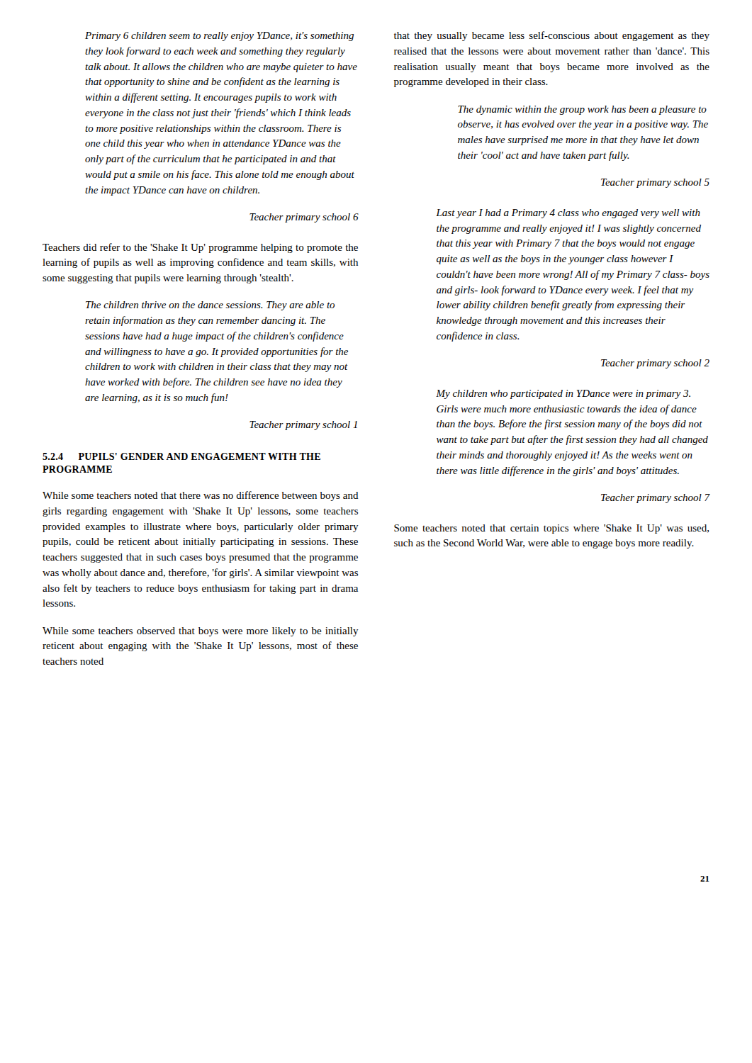Primary 6 children seem to really enjoy YDance, it's something they look forward to each week and something they regularly talk about. It allows the children who are maybe quieter to have that opportunity to shine and be confident as the learning is within a different setting. It encourages pupils to work with everyone in the class not just their 'friends' which I think leads to more positive relationships within the classroom. There is one child this year who when in attendance YDance was the only part of the curriculum that he participated in and that would put a smile on his face. This alone told me enough about the impact YDance can have on children.
Teacher primary school 6
Teachers did refer to the 'Shake It Up' programme helping to promote the learning of pupils as well as improving confidence and team skills, with some suggesting that pupils were learning through 'stealth'.
The children thrive on the dance sessions. They are able to retain information as they can remember dancing it. The sessions have had a huge impact of the children's confidence and willingness to have a go. It provided opportunities for the children to work with children in their class that they may not have worked with before. The children see have no idea they are learning, as it is so much fun!
Teacher primary school 1
5.2.4 PUPILS' GENDER AND ENGAGEMENT WITH THE PROGRAMME
While some teachers noted that there was no difference between boys and girls regarding engagement with 'Shake It Up' lessons, some teachers provided examples to illustrate where boys, particularly older primary pupils, could be reticent about initially participating in sessions. These teachers suggested that in such cases boys presumed that the programme was wholly about dance and, therefore, 'for girls'. A similar viewpoint was also felt by teachers to reduce boys enthusiasm for taking part in drama lessons.
While some teachers observed that boys were more likely to be initially reticent about engaging with the 'Shake It Up' lessons, most of these teachers noted
that they usually became less self-conscious about engagement as they realised that the lessons were about movement rather than 'dance'. This realisation usually meant that boys became more involved as the programme developed in their class.
The dynamic within the group work has been a pleasure to observe, it has evolved over the year in a positive way. The males have surprised me more in that they have let down their 'cool' act and have taken part fully.
Teacher primary school 5
Last year I had a Primary 4 class who engaged very well with the programme and really enjoyed it! I was slightly concerned that this year with Primary 7 that the boys would not engage quite as well as the boys in the younger class however I couldn't have been more wrong! All of my Primary 7 class- boys and girls- look forward to YDance every week. I feel that my lower ability children benefit greatly from expressing their knowledge through movement and this increases their confidence in class.
Teacher primary school 2
My children who participated in YDance were in primary 3. Girls were much more enthusiastic towards the idea of dance than the boys. Before the first session many of the boys did not want to take part but after the first session they had all changed their minds and thoroughly enjoyed it! As the weeks went on there was little difference in the girls' and boys' attitudes.
Teacher primary school 7
Some teachers noted that certain topics where 'Shake It Up' was used, such as the Second World War, were able to engage boys more readily.
21